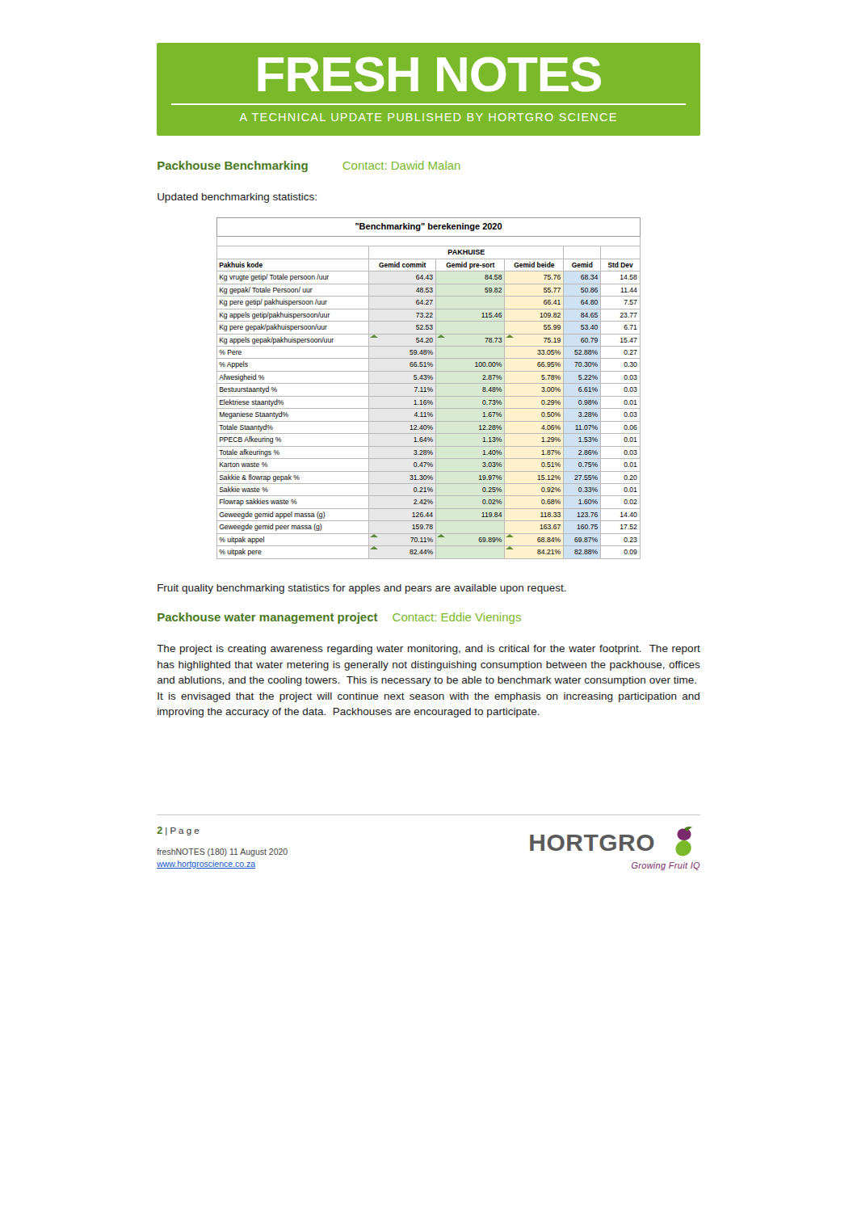FRESH NOTES
A technical update published by Hortgro Science
Packhouse Benchmarking Contact: Dawid Malan
Updated benchmarking statistics:
| "Benchmarking" berekeninge 2020 |
| | PAKHUISE | | |
| Pakhuis kode | Gemid commit | Gemid pre-sort | Gemid beide | Gemid | Std Dev |
| Kg vrugte getip/ Totale persoon /uur | 64.43 | 84.58 | 75.76 | 68.34 | 14.58 |
| Kg gepak/ Totale Persoon/ uur | 48.53 | 59.82 | 55.77 | 50.86 | 11.44 |
| Kg pere getip/ pakhuispersoon /uur | 64.27 | | 66.41 | 64.80 | 7.57 |
| Kg appels getip/pakhuispersoon/uur | 73.22 | 115.46 | 109.82 | 84.65 | 23.77 |
| Kg pere gepak/pakhuispersoon/uur | 52.53 | | 55.99 | 53.40 | 6.71 |
| Kg appels gepak/pakhuispersoon/uur | 54.20 | 78.73 | 75.19 | 60.79 | 15.47 |
| % Pere | 59.48% | | 33.05% | 52.88% | 0.27 |
| % Appels | 66.51% | 100.00% | 66.95% | 70.30% | 0.30 |
| Afwesigheid % | 5.43% | 2.87% | 5.78% | 5.22% | 0.03 |
| Bestuurstaantyd % | 7.11% | 8.48% | 3.00% | 6.61% | 0.03 |
| Elektriese staantyd% | 1.16% | 0.73% | 0.29% | 0.98% | 0.01 |
| Meganiese Staantyd% | 4.11% | 1.67% | 0.50% | 3.28% | 0.03 |
| Totale Staantyd% | 12.40% | 12.28% | 4.06% | 11.07% | 0.06 |
| PPECB Afkeuring % | 1.64% | 1.13% | 1.29% | 1.53% | 0.01 |
| Totale afkeurings % | 3.28% | 1.40% | 1.87% | 2.86% | 0.03 |
| Karton waste % | 0.47% | 3.03% | 0.51% | 0.75% | 0.01 |
| Sakkie & flowrap gepak % | 31.30% | 19.97% | 15.12% | 27.55% | 0.20 |
| Sakkie waste % | 0.21% | 0.25% | 0.92% | 0.33% | 0.01 |
| Flowrap sakkies waste % | 2.42% | 0.02% | 0.68% | 1.60% | 0.02 |
| Geweegde gemid appel massa (g) | 126.44 | 119.84 | 118.33 | 123.76 | 14.40 |
| Geweegde gemid peer massa (g) | 159.78 | | 163.67 | 160.75 | 17.52 |
| % uitpak appel | 70.11% | 69.89% | 68.84% | 69.87% | 0.23 |
| % uitpak pere | 82.44% | | 84.21% | 82.88% | 0.09 |
Fruit quality benchmarking statistics for apples and pears are available upon request.
Packhouse water management project Contact: Eddie Vienings
The project is creating awareness regarding water monitoring, and is critical for the water footprint. The report has highlighted that water metering is generally not distinguishing consumption between the packhouse, offices and ablutions, and the cooling towers. This is necessary to be able to benchmark water consumption over time. It is envisaged that the project will continue next season with the emphasis on increasing participation and improving the accuracy of the data. Packhouses are encouraged to participate.
2 | P a g e
freshNOTES (180) 11 August 2020
www.hortgroscience.co.za
HORTGRO
Growing Fruit IQ